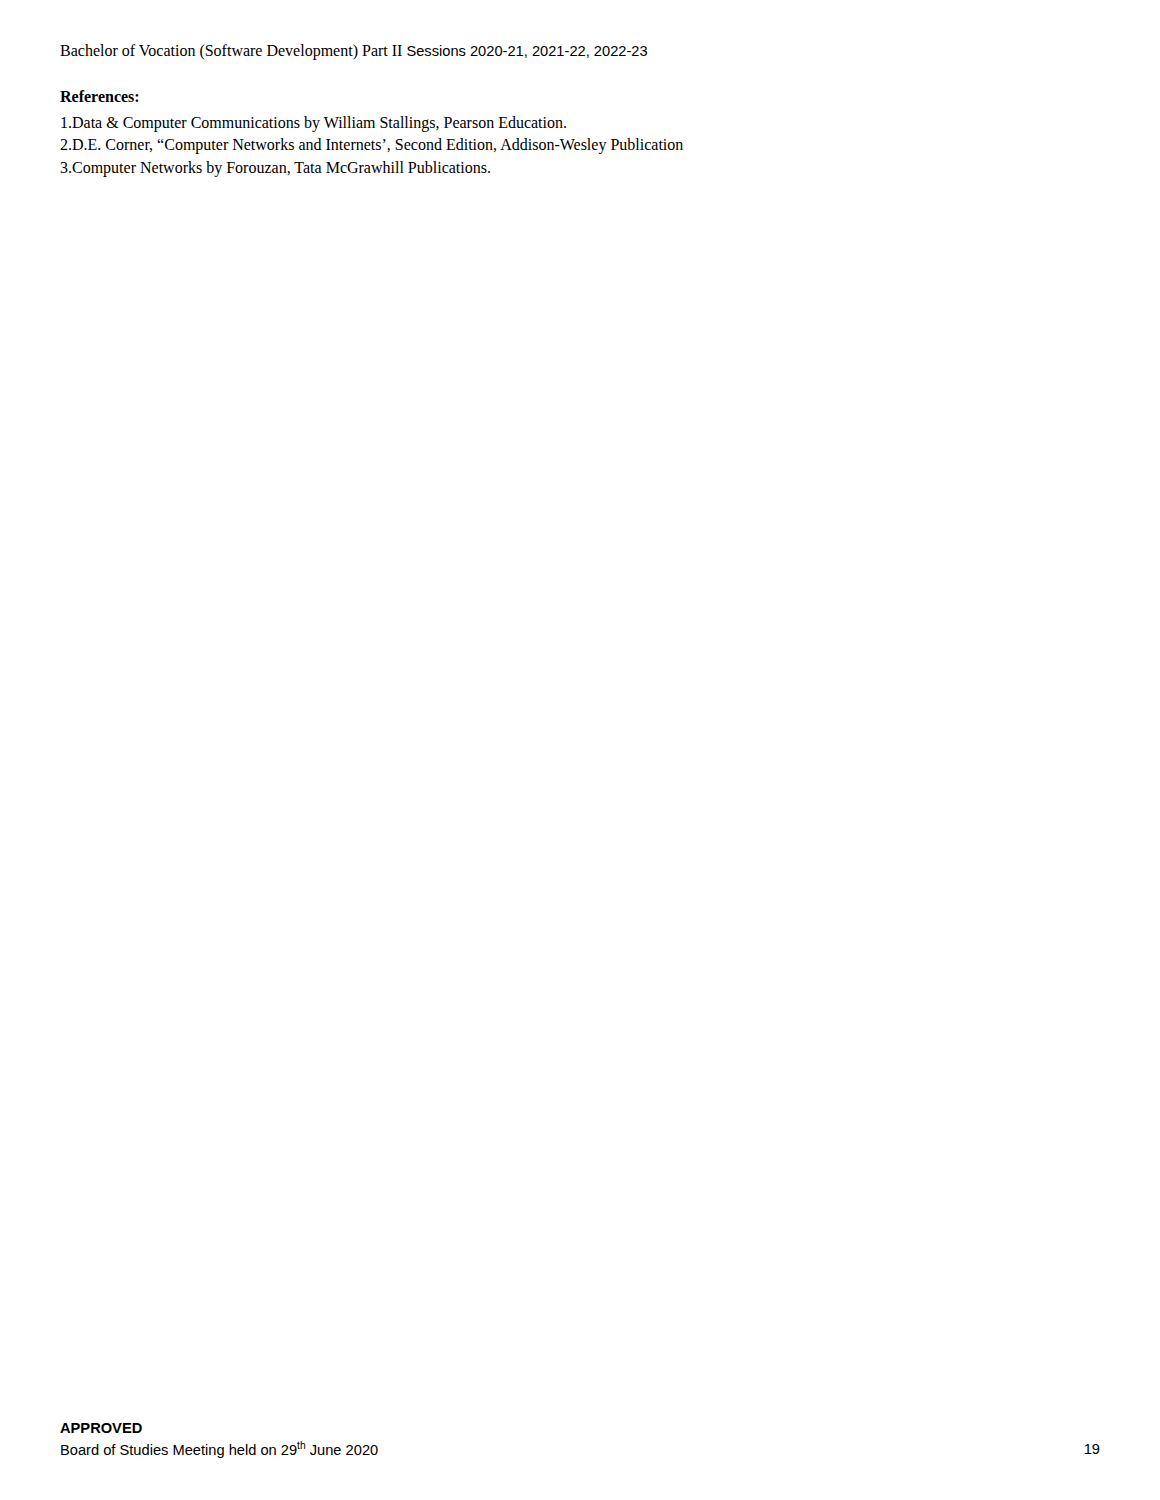Bachelor of Vocation (Software Development) Part II Sessions 2020-21, 2021-22, 2022-23
References:
1.Data & Computer Communications by William Stallings, Pearson Education.
2.D.E. Corner, “Computer Networks and Internets’, Second Edition, Addison-Wesley Publication
3.Computer Networks by Forouzan, Tata McGrawhill Publications.
APPROVED
Board of Studies Meeting held on 29th June 2020 19